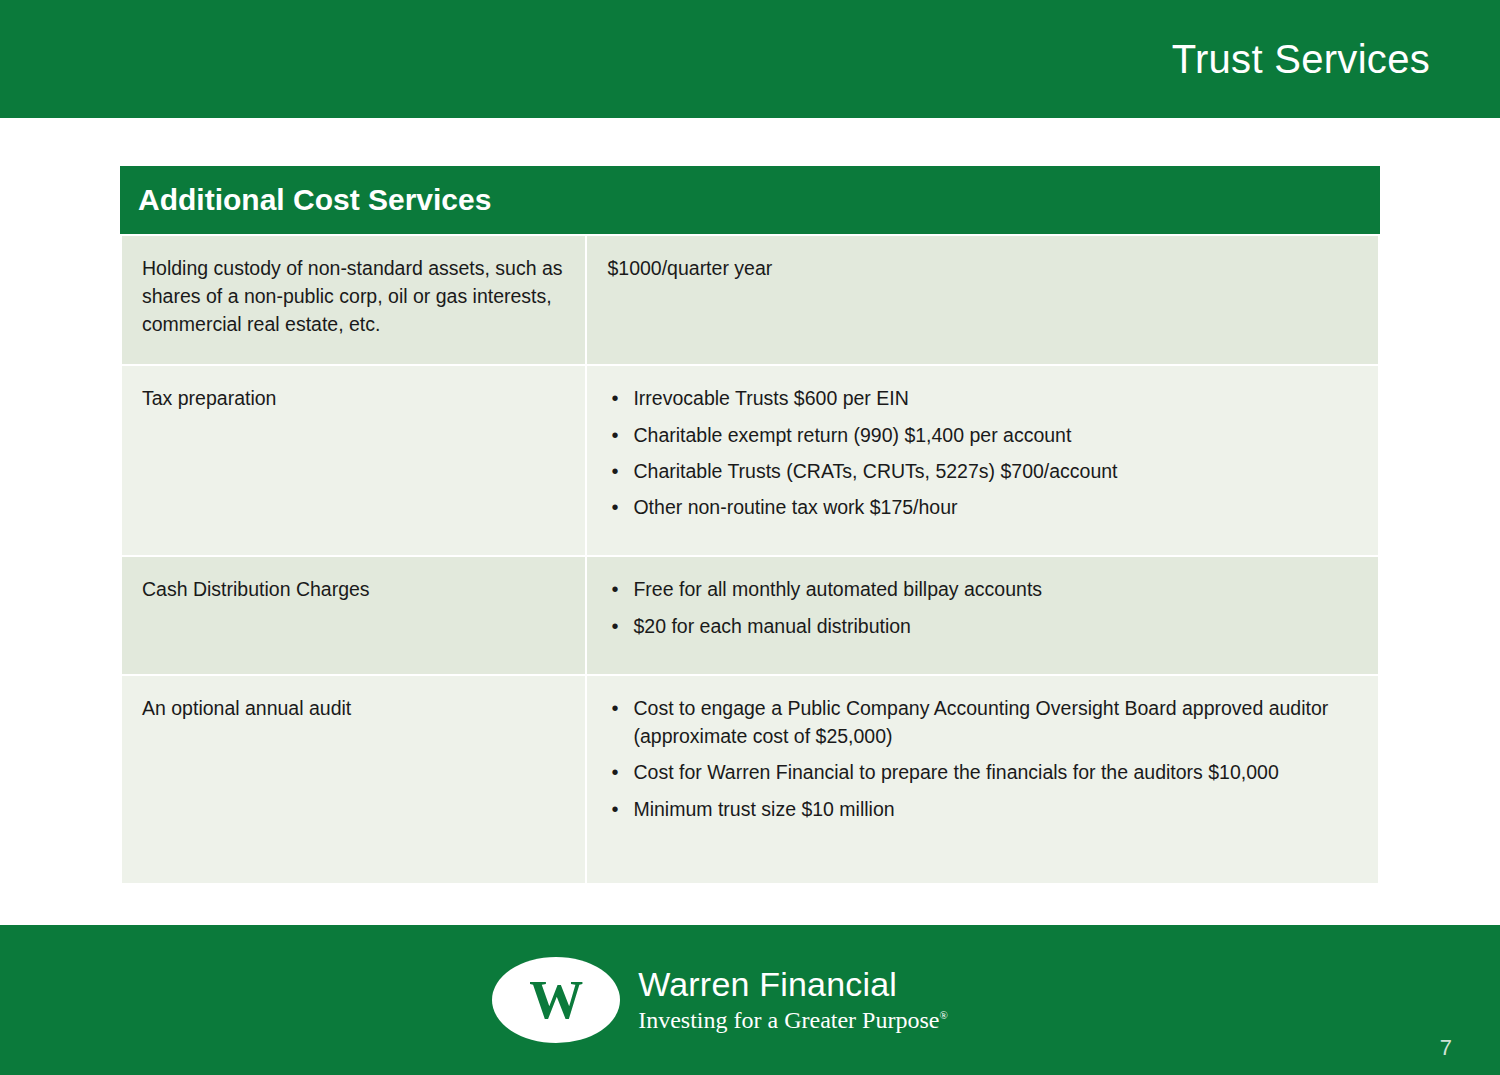Trust Services
Additional Cost Services
| Holding custody of non-standard assets, such as shares of a non-public corp, oil or gas interests, commercial real estate, etc. | $1000/quarter year |
| Tax preparation | Irrevocable Trusts $600 per EIN Charitable exempt return (990) $1,400 per account Charitable Trusts (CRATs, CRUTs, 5227s) $700/account Other non-routine tax work $175/hour |
| Cash Distribution Charges | Free for all monthly automated billpay accounts $20 for each manual distribution |
| An optional annual audit | Cost to engage a Public Company Accounting Oversight Board approved auditor (approximate cost of $25,000) Cost for Warren Financial to prepare the financials for the auditors $10,000 Minimum trust size $10 million |
W
Warren Financial
Investing for a Greater Purpose®
7